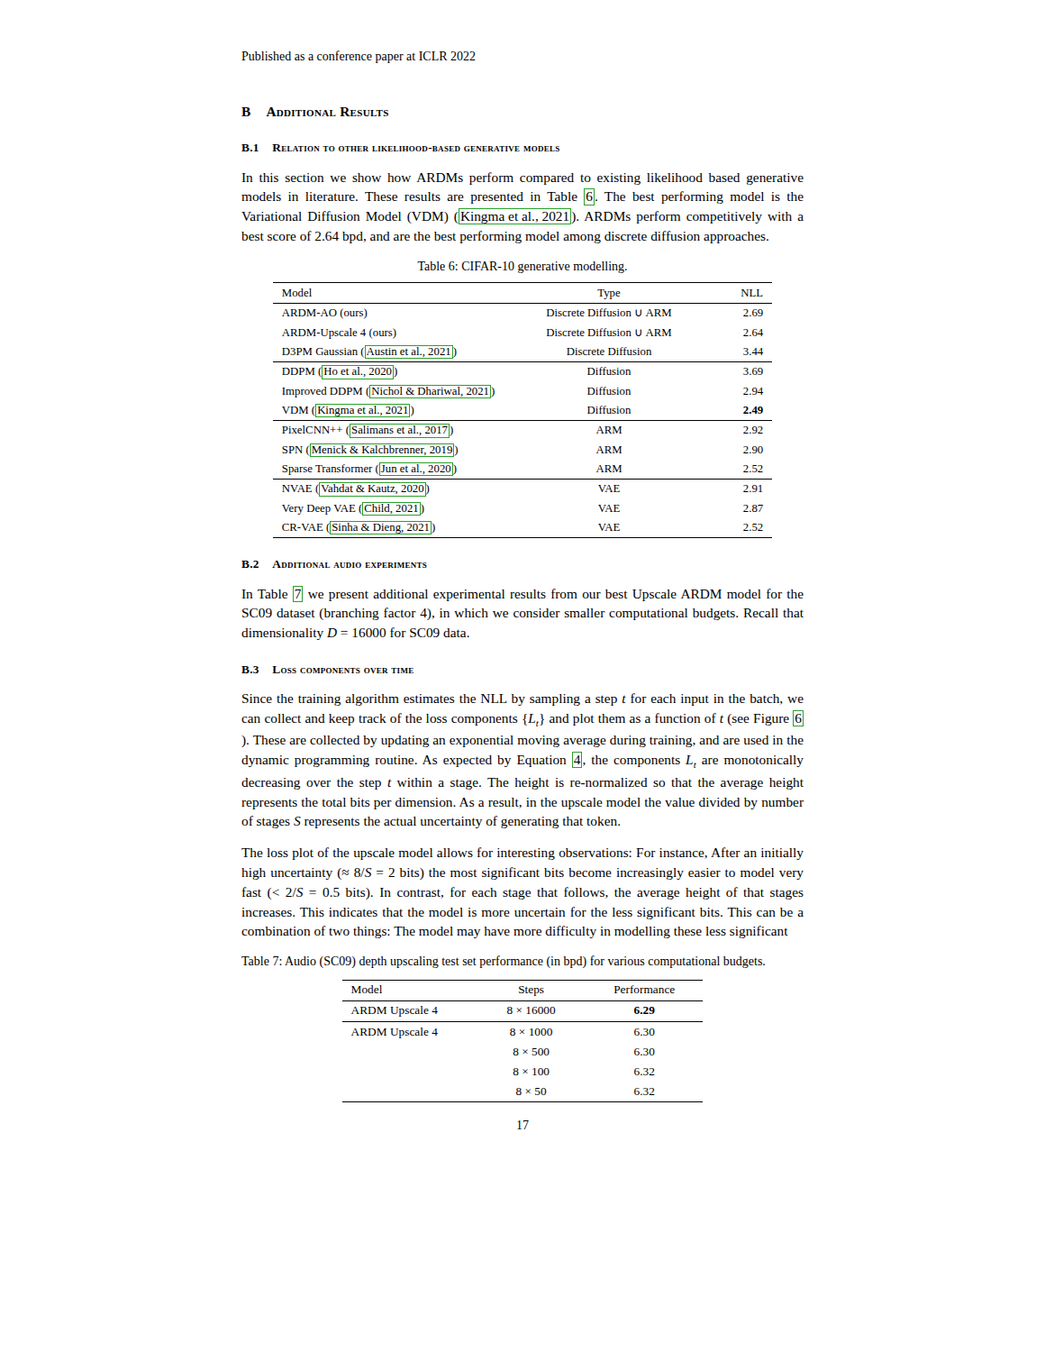Published as a conference paper at ICLR 2022
BAdditional Results
B.1 Relation to other likelihood-based generative models
In this section we show how ARDMs perform compared to existing likelihood based generative models in literature. These results are presented in Table 6. The best performing model is the Variational Diffusion Model (VDM) (Kingma et al., 2021). ARDMs perform competitively with a best score of 2.64 bpd, and are the best performing model among discrete diffusion approaches.
Table 6: CIFAR-10 generative modelling.
| Model | Type | NLL |
| --- | --- | --- |
| ARDM-AO (ours) | Discrete Diffusion ∪ ARM | 2.69 |
| ARDM-Upscale 4 (ours) | Discrete Diffusion ∪ ARM | 2.64 |
| D3PM Gaussian ( Austin et al., 2021 ) | Discrete Diffusion | 3.44 |
| DDPM ( Ho et al., 2020 ) | Diffusion | 3.69 |
| Improved DDPM ( Nichol & Dhariwal, 2021 ) | Diffusion | 2.94 |
| VDM ( Kingma et al., 2021 ) | Diffusion | 2.49 |
| PixelCNN++ ( Salimans et al., 2017 ) | ARM | 2.92 |
| SPN ( Menick & Kalchbrenner, 2019 ) | ARM | 2.90 |
| Sparse Transformer ( Jun et al., 2020 ) | ARM | 2.52 |
| NVAE ( Vahdat & Kautz, 2020 ) | VAE | 2.91 |
| Very Deep VAE ( Child, 2021 ) | VAE | 2.87 |
| CR-VAE ( Sinha & Dieng, 2021 ) | VAE | 2.52 |
B.2 Additional audio experiments
In Table 7 we present additional experimental results from our best Upscale ARDM model for the SC09 dataset (branching factor 4), in which we consider smaller computational budgets. Recall that dimensionality D = 16000 for SC09 data.
B.3 Loss components over time
Since the training algorithm estimates the NLL by sampling a step t for each input in the batch, we can collect and keep track of the loss components {Lt} and plot them as a function of t (see Figure 6). These are collected by updating an exponential moving average during training, and are used in the dynamic programming routine. As expected by Equation 4, the components Lt are monotonically decreasing over the step t within a stage. The height is re-normalized so that the average height represents the total bits per dimension. As a result, in the upscale model the value divided by number of stages S represents the actual uncertainty of generating that token.
The loss plot of the upscale model allows for interesting observations: For instance, After an initially high uncertainty (≈ 8/S = 2 bits) the most significant bits become increasingly easier to model very fast (< 2/S = 0.5 bits). In contrast, for each stage that follows, the average height of that stages increases. This indicates that the model is more uncertain for the less significant bits. This can be a combination of two things: The model may have more difficulty in modelling these less significant
Table 7: Audio (SC09) depth upscaling test set performance (in bpd) for various computational budgets.
| Model | Steps | Performance |
| --- | --- | --- |
| ARDM Upscale 4 | 8 × 16000 | 6.29 |
| ARDM Upscale 4 | 8 × 1000 | 6.30 |
| | 8 × 500 | 6.30 |
| | 8 × 100 | 6.32 |
| | 8 × 50 | 6.32 |
17